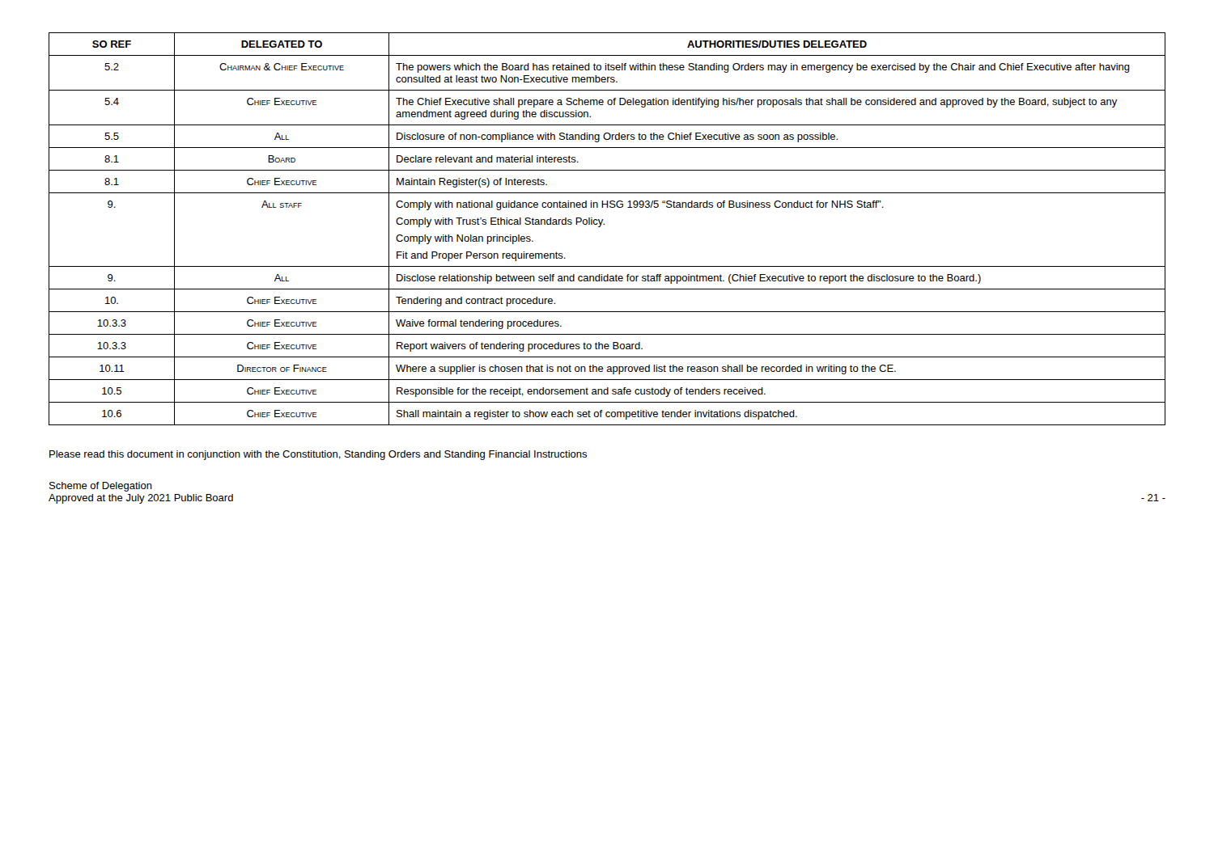| SO REF | DELEGATED TO | AUTHORITIES/DUTIES DELEGATED |
| --- | --- | --- |
| 5.2 | Chairman & Chief Executive | The powers which the Board has retained to itself within these Standing Orders may in emergency be exercised by the Chair and Chief Executive after having consulted at least two Non-Executive members. |
| 5.4 | Chief Executive | The Chief Executive shall prepare a Scheme of Delegation identifying his/her proposals that shall be considered and approved by the Board, subject to any amendment agreed during the discussion. |
| 5.5 | All | Disclosure of non-compliance with Standing Orders to the Chief Executive as soon as possible. |
| 8.1 | Board | Declare relevant and material interests. |
| 8.1 | Chief Executive | Maintain Register(s) of Interests. |
| 9. | All staff | Comply with national guidance contained in HSG 1993/5 “Standards of Business Conduct for NHS Staff”. Comply with Trust’s Ethical Standards Policy. Comply with Nolan principles. Fit and Proper Person requirements. |
| 9. | All | Disclose relationship between self and candidate for staff appointment. (Chief Executive to report the disclosure to the Board.) |
| 10. | Chief Executive | Tendering and contract procedure. |
| 10.3.3 | Chief Executive | Waive formal tendering procedures. |
| 10.3.3 | Chief Executive | Report waivers of tendering procedures to the Board. |
| 10.11 | Director of Finance | Where a supplier is chosen that is not on the approved list the reason shall be recorded in writing to the CE. |
| 10.5 | Chief Executive | Responsible for the receipt, endorsement and safe custody of tenders received. |
| 10.6 | Chief Executive | Shall maintain a register to show each set of competitive tender invitations dispatched. |
Please read this document in conjunction with the Constitution, Standing Orders and Standing Financial Instructions
Scheme of Delegation
Approved at the July 2021 Public Board - 21 -